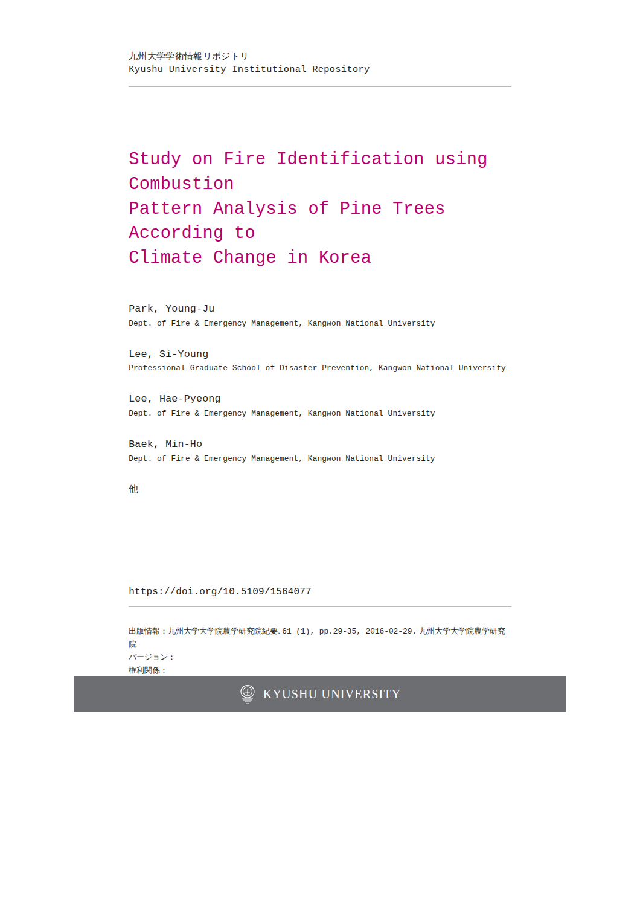九州大学学術情報リポジトリ
Kyushu University Institutional Repository
Study on Fire Identification using Combustion
Pattern Analysis of Pine Trees According to
Climate Change in Korea
Park, Young-Ju
Dept. of Fire & Emergency Management, Kangwon National University
Lee, Si-Young
Professional Graduate School of Disaster Prevention, Kangwon National University
Lee, Hae-Pyeong
Dept. of Fire & Emergency Management, Kangwon National University
Baek, Min-Ho
Dept. of Fire & Emergency Management, Kangwon National University
他
https://doi.org/10.5109/1564077
出版情報：九州大学大学院農学研究院紀要. 61 (1), pp.29-35, 2016-02-29. 九州大学大学院農学研究院
バージョン：
権利関係：
KYUSHU UNIVERSITY